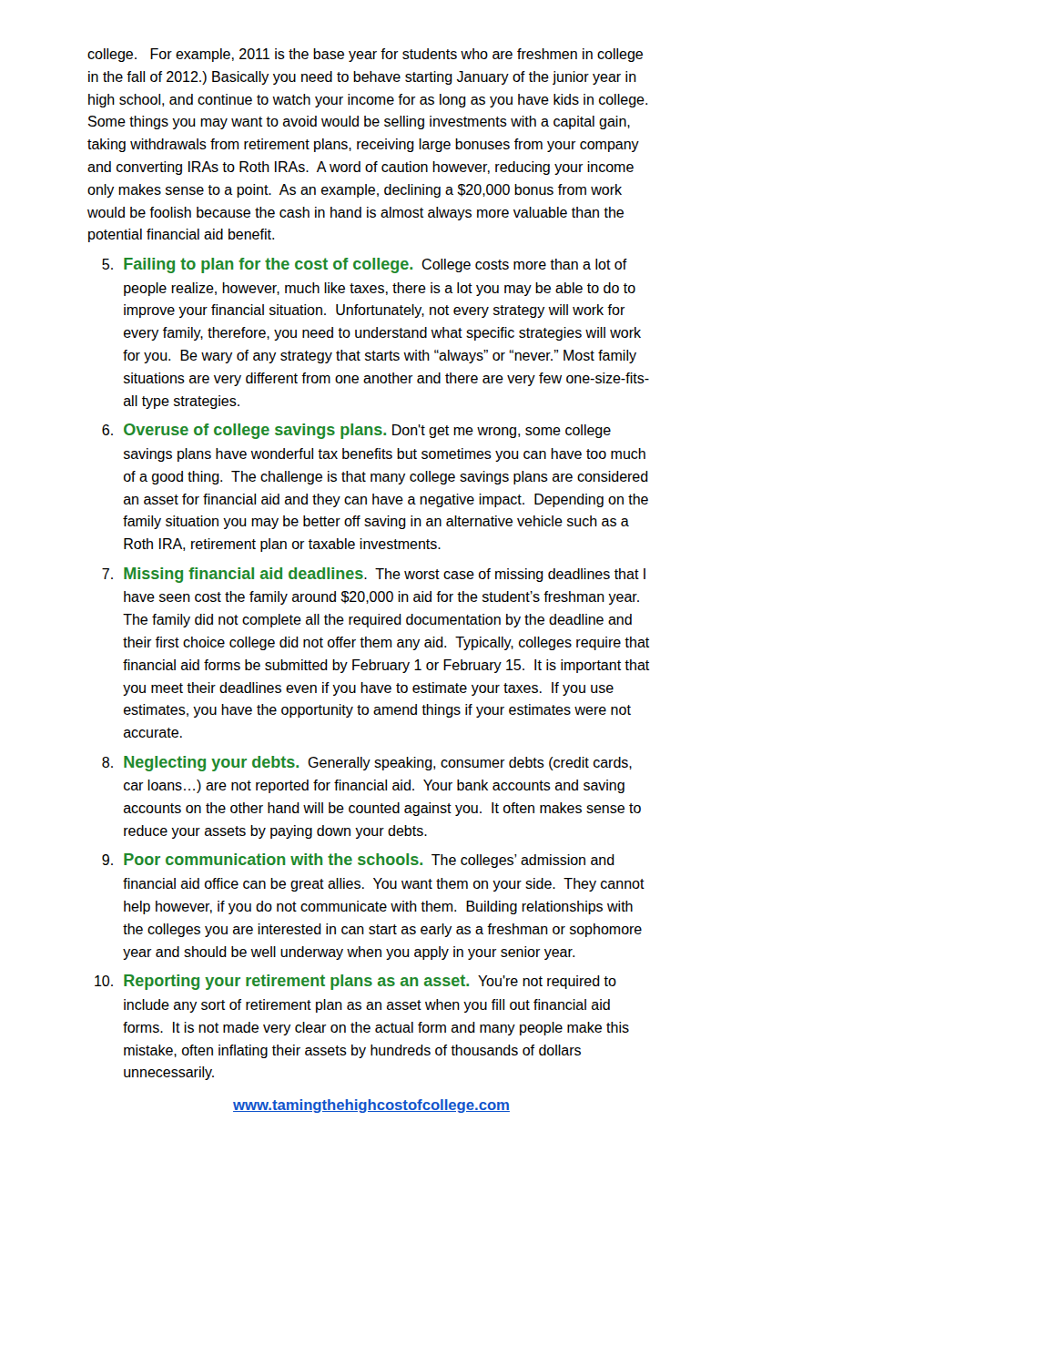college. For example, 2011 is the base year for students who are freshmen in college in the fall of 2012.) Basically you need to behave starting January of the junior year in high school, and continue to watch your income for as long as you have kids in college. Some things you may want to avoid would be selling investments with a capital gain, taking withdrawals from retirement plans, receiving large bonuses from your company and converting IRAs to Roth IRAs. A word of caution however, reducing your income only makes sense to a point. As an example, declining a $20,000 bonus from work would be foolish because the cash in hand is almost always more valuable than the potential financial aid benefit.
Failing to plan for the cost of college. College costs more than a lot of people realize, however, much like taxes, there is a lot you may be able to do to improve your financial situation. Unfortunately, not every strategy will work for every family, therefore, you need to understand what specific strategies will work for you. Be wary of any strategy that starts with “always” or “never.” Most family situations are very different from one another and there are very few one-size-fits-all type strategies.
Overuse of college savings plans. Don't get me wrong, some college savings plans have wonderful tax benefits but sometimes you can have too much of a good thing. The challenge is that many college savings plans are considered an asset for financial aid and they can have a negative impact. Depending on the family situation you may be better off saving in an alternative vehicle such as a Roth IRA, retirement plan or taxable investments.
Missing financial aid deadlines. The worst case of missing deadlines that I have seen cost the family around $20,000 in aid for the student’s freshman year. The family did not complete all the required documentation by the deadline and their first choice college did not offer them any aid. Typically, colleges require that financial aid forms be submitted by February 1 or February 15. It is important that you meet their deadlines even if you have to estimate your taxes. If you use estimates, you have the opportunity to amend things if your estimates were not accurate.
Neglecting your debts. Generally speaking, consumer debts (credit cards, car loans…) are not reported for financial aid. Your bank accounts and saving accounts on the other hand will be counted against you. It often makes sense to reduce your assets by paying down your debts.
Poor communication with the schools. The colleges’ admission and financial aid office can be great allies. You want them on your side. They cannot help however, if you do not communicate with them. Building relationships with the colleges you are interested in can start as early as a freshman or sophomore year and should be well underway when you apply in your senior year.
Reporting your retirement plans as an asset. You're not required to include any sort of retirement plan as an asset when you fill out financial aid forms. It is not made very clear on the actual form and many people make this mistake, often inflating their assets by hundreds of thousands of dollars unnecessarily.
www.tamingthehighcostofcollege.com